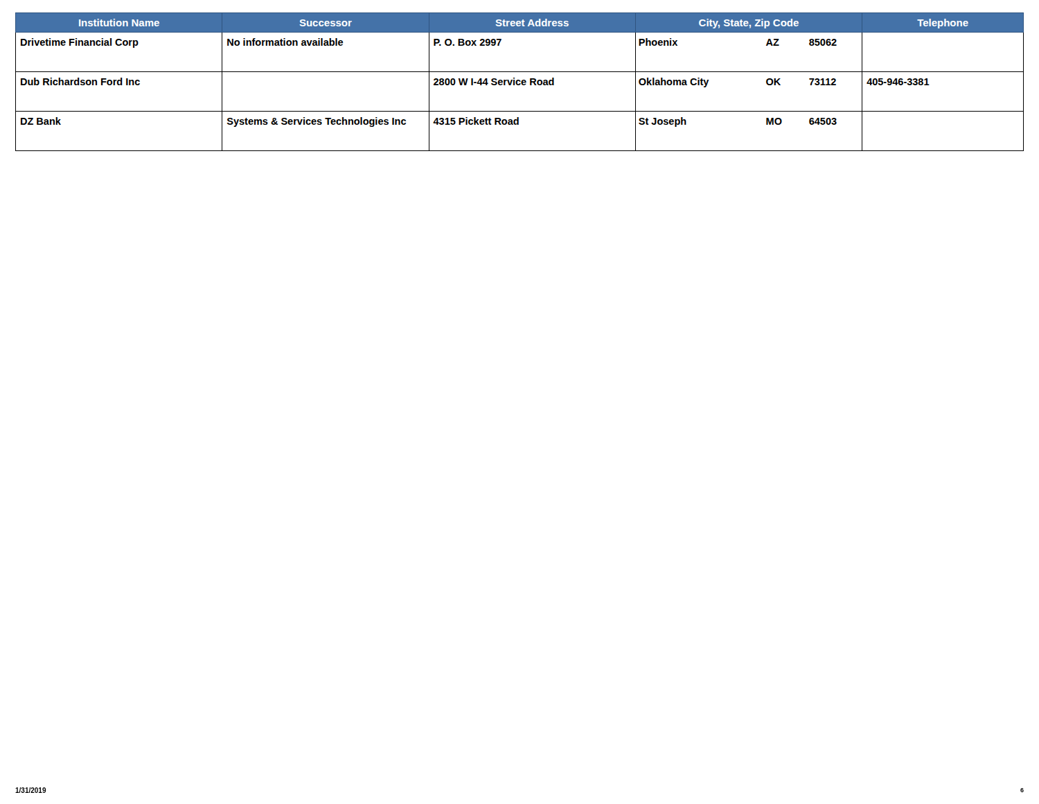| Institution Name | Successor | Street Address | City, State, Zip Code | Telephone |
| --- | --- | --- | --- | --- |
| Drivetime Financial Corp | No information available | P. O. Box 2997 | / Phoenix / AZ / 85062 / | |
| Dub Richardson Ford Inc | | 2800 W I-44 Service Road | / Oklahoma City / OK / 73112 / | 405-946-3381 |
| DZ Bank | Systems & Services Technologies Inc | 4315 Pickett Road | / St Joseph / MO / 64503 / | |
1/31/2019 6